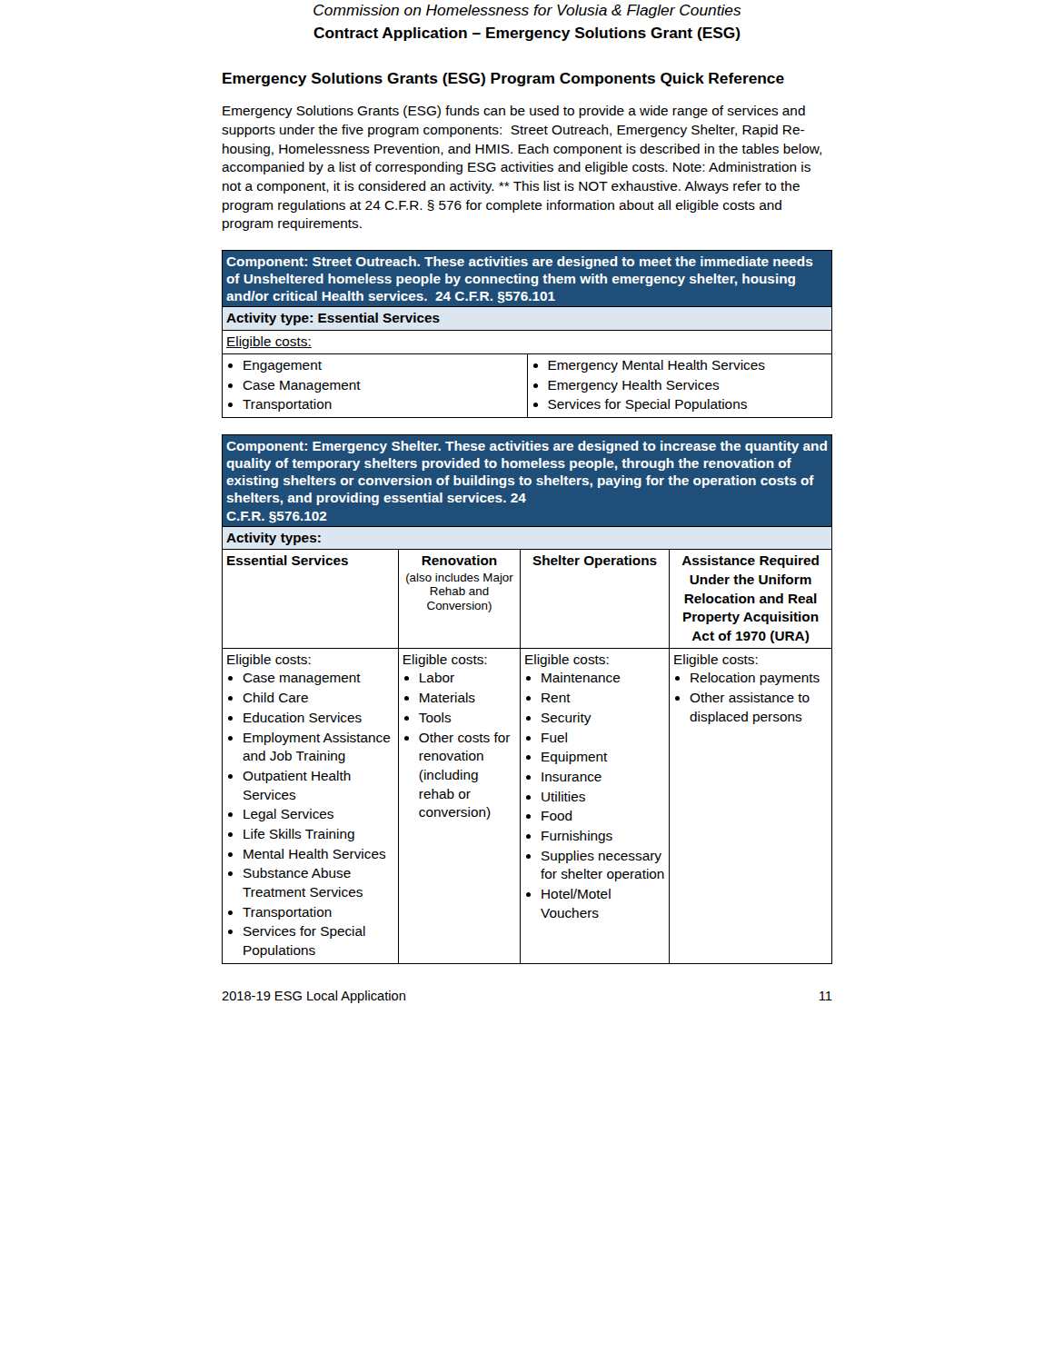Commission on Homelessness for Volusia & Flagler Counties
Contract Application – Emergency Solutions Grant (ESG)
Emergency Solutions Grants (ESG) Program Components Quick Reference
Emergency Solutions Grants (ESG) funds can be used to provide a wide range of services and supports under the five program components: Street Outreach, Emergency Shelter, Rapid Re-housing, Homelessness Prevention, and HMIS. Each component is described in the tables below, accompanied by a list of corresponding ESG activities and eligible costs. Note: Administration is not a component, it is considered an activity. ** This list is NOT exhaustive. Always refer to the program regulations at 24 C.F.R. § 576 for complete information about all eligible costs and program requirements.
| Component: Street Outreach. These activities are designed to meet the immediate needs of Unsheltered homeless people by connecting them with emergency shelter, housing and/or critical Health services. 24 C.F.R. §576.101 |
| Activity type: Essential Services |
| Eligible costs: |
| Engagement Case Management Transportation | Emergency Mental Health Services Emergency Health Services Services for Special Populations |
| Component: Emergency Shelter. These activities are designed to increase the quantity and quality of temporary shelters provided to homeless people, through the renovation of existing shelters or conversion of buildings to shelters, paying for the operation costs of shelters, and providing essential services. 24 C.F.R. §576.102 |
| Activity types: |
| Essential Services | Renovation (also includes Major Rehab and Conversion) | Shelter Operations | Assistance Required Under the Uniform Relocation and Real Property Acquisition Act of 1970 (URA) |
| Eligible costs: Case management Child Care Education Services Employment Assistance and Job Training Outpatient Health Services Legal Services Life Skills Training Mental Health Services Substance Abuse Treatment Services Transportation Services for Special Populations | Eligible costs: Labor Materials Tools Other costs for renovation (including rehab or conversion) | Eligible costs: Maintenance Rent Security Fuel Equipment Insurance Utilities Food Furnishings Supplies necessary for shelter operation Hotel/Motel Vouchers | Eligible costs: Relocation payments Other assistance to displaced persons |
2018-19 ESG Local Application 11